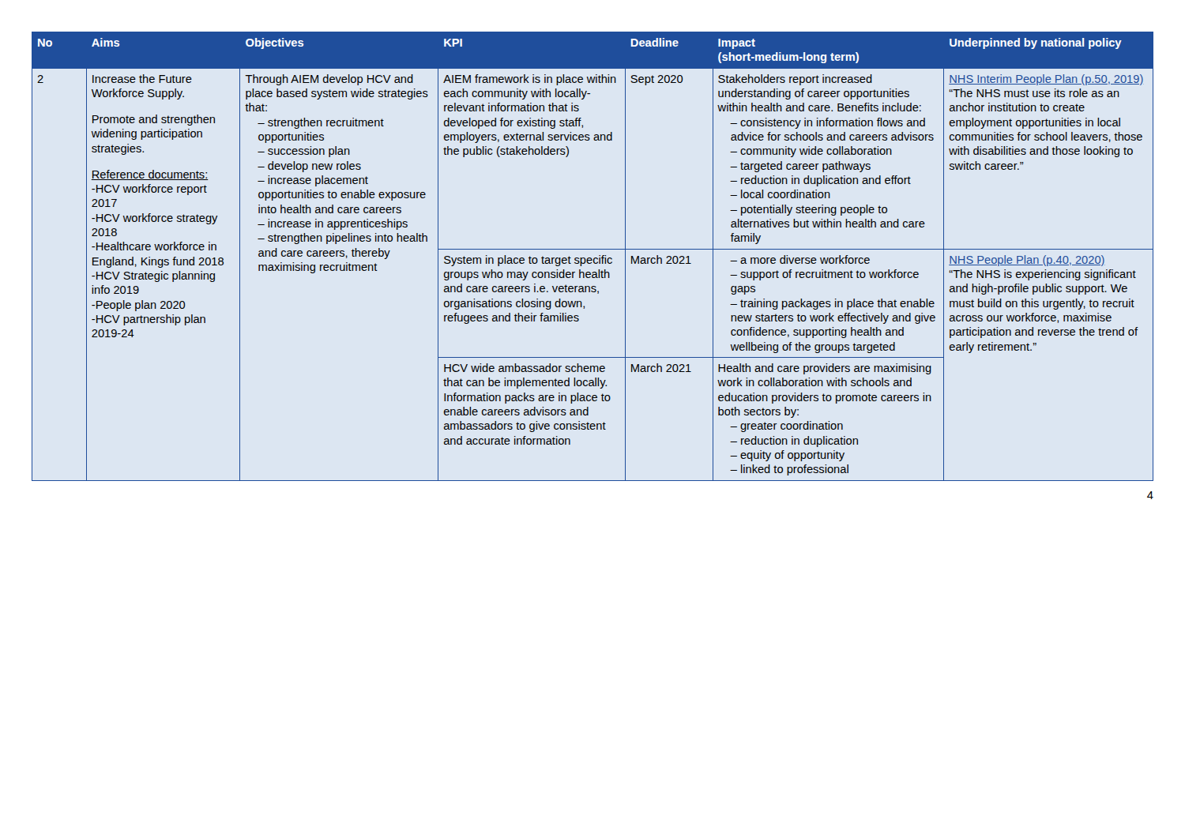| No | Aims | Objectives | KPI | Deadline | Impact (short-medium-long term) | Underpinned by national policy |
| --- | --- | --- | --- | --- | --- | --- |
| 2 | Increase the Future Workforce Supply. Promote and strengthen widening participation strategies. Reference documents: -HCV workforce report 2017 -HCV workforce strategy 2018 -Healthcare workforce in England, Kings fund 2018 -HCV Strategic planning info 2019 -People plan 2020 -HCV partnership plan 2019-24 | Through AIEM develop HCV and place based system wide strategies that: strengthen recruitment opportunities succession plan develop new roles increase placement opportunities to enable exposure into health and care careers increase in apprenticeships strengthen pipelines into health and care careers, thereby maximising recruitment | AIEM framework is in place within each community with locally-relevant information that is developed for existing staff, employers, external services and the public (stakeholders) | Sept 2020 | Stakeholders report increased understanding of career opportunities within health and care. Benefits include: consistency in information flows and advice for schools and careers advisors community wide collaboration targeted career pathways reduction in duplication and effort local coordination potentially steering people to alternatives but within health and care family | NHS Interim People Plan (p.50, 2019) “The NHS must use its role as an anchor institution to create employment opportunities in local communities for school leavers, those with disabilities and those looking to switch career.” |
| System in place to target specific groups who may consider health and care careers i.e. veterans, organisations closing down, refugees and their families | March 2021 | a more diverse workforce support of recruitment to workforce gaps training packages in place that enable new starters to work effectively and give confidence, supporting health and wellbeing of the groups targeted | NHS People Plan (p.40, 2020) “The NHS is experiencing significant and high-profile public support. We must build on this urgently, to recruit across our workforce, maximise participation and reverse the trend of early retirement.” |
| HCV wide ambassador scheme that can be implemented locally. Information packs are in place to enable careers advisors and ambassadors to give consistent and accurate information | March 2021 | Health and care providers are maximising work in collaboration with schools and education providers to promote careers in both sectors by: greater coordination reduction in duplication equity of opportunity linked to professional |
4